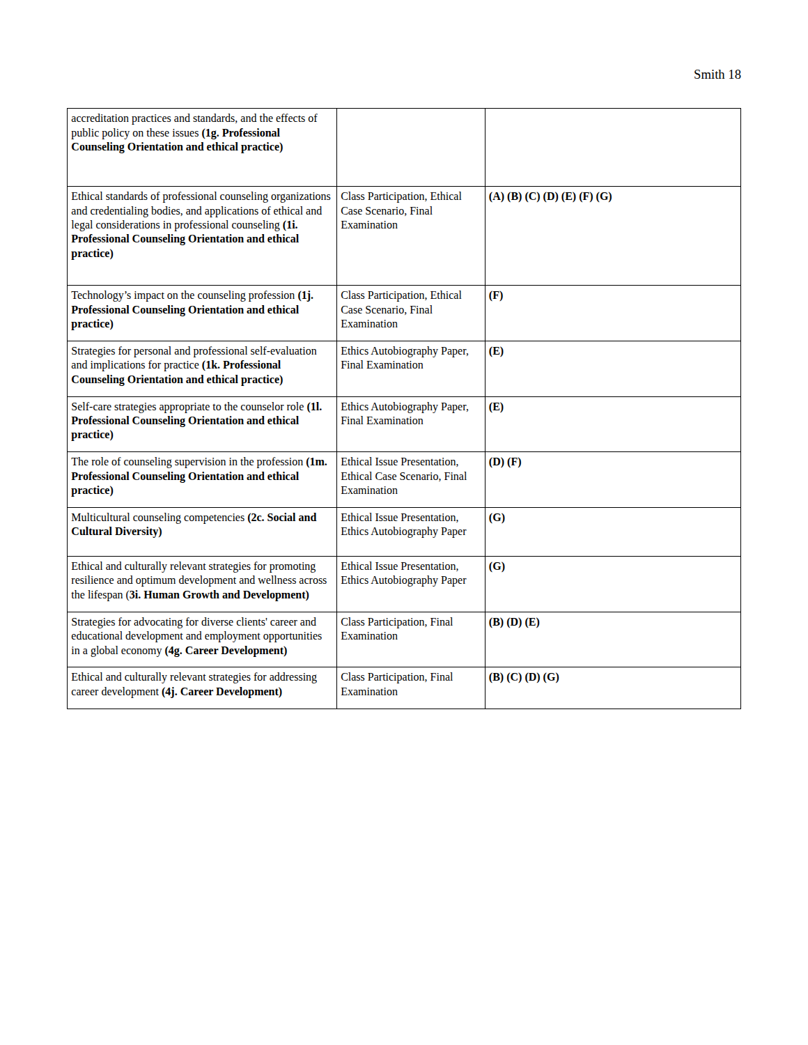Smith 18
| accreditation practices and standards, and the effects of public policy on these issues (1g. Professional Counseling Orientation and ethical practice) | | |
| Ethical standards of professional counseling organizations and credentialing bodies, and applications of ethical and legal considerations in professional counseling (1i. Professional Counseling Orientation and ethical practice) | Class Participation, Ethical Case Scenario, Final Examination | (A) (B) (C) (D) (E) (F) (G) |
| Technology’s impact on the counseling profession (1j. Professional Counseling Orientation and ethical practice) | Class Participation, Ethical Case Scenario, Final Examination | (F) |
| Strategies for personal and professional self-evaluation and implications for practice (1k. Professional Counseling Orientation and ethical practice) | Ethics Autobiography Paper, Final Examination | (E) |
| Self-care strategies appropriate to the counselor role (1l. Professional Counseling Orientation and ethical practice) | Ethics Autobiography Paper, Final Examination | (E) |
| The role of counseling supervision in the profession (1m. Professional Counseling Orientation and ethical practice) | Ethical Issue Presentation, Ethical Case Scenario, Final Examination | (D) (F) |
| Multicultural counseling competencies (2c. Social and Cultural Diversity) | Ethical Issue Presentation, Ethics Autobiography Paper | (G) |
| Ethical and culturally relevant strategies for promoting resilience and optimum development and wellness across the lifespan ( 3i. Human Growth and Development) | Ethical Issue Presentation, Ethics Autobiography Paper | (G) |
| Strategies for advocating for diverse clients' career and educational development and employment opportunities in a global economy (4g. Career Development) | Class Participation, Final Examination | (B) (D) (E) |
| Ethical and culturally relevant strategies for addressing career development (4j. Career Development) | Class Participation, Final Examination | (B) (C) (D) (G) |